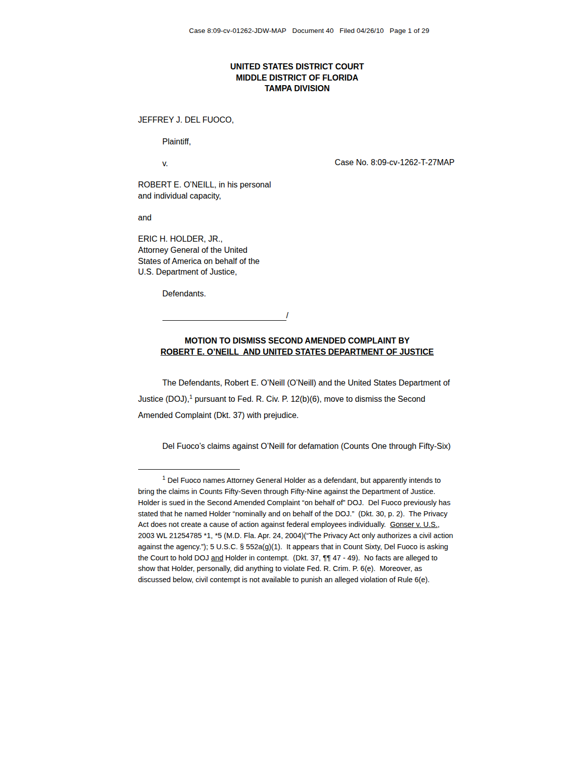Case 8:09-cv-01262-JDW-MAP Document 40 Filed 04/26/10 Page 1 of 29
UNITED STATES DISTRICT COURT
MIDDLE DISTRICT OF FLORIDA
TAMPA DIVISION
JEFFREY J. DEL FUOCO,
Plaintiff,
v.
Case No. 8:09-cv-1262-T-27MAP
ROBERT E. O’NEILL, in his personal
and individual capacity,
and
ERIC H. HOLDER, JR.,
Attorney General of the United
States of America on behalf of the
U.S. Department of Justice,
Defendants.
/
MOTION TO DISMISS SECOND AMENDED COMPLAINT BY
ROBERT E. O’NEILL AND UNITED STATES DEPARTMENT OF JUSTICE
The Defendants, Robert E. O’Neill (O’Neill) and the United States Department of Justice (DOJ),1 pursuant to Fed. R. Civ. P. 12(b)(6), move to dismiss the Second Amended Complaint (Dkt. 37) with prejudice.
Del Fuoco’s claims against O’Neill for defamation (Counts One through Fifty-Six)
1 Del Fuoco names Attorney General Holder as a defendant, but apparently intends to bring the claims in Counts Fifty-Seven through Fifty-Nine against the Department of Justice. Holder is sued in the Second Amended Complaint “on behalf of” DOJ. Del Fuoco previously has stated that he named Holder “nominally and on behalf of the DOJ.” (Dkt. 30, p. 2). The Privacy Act does not create a cause of action against federal employees individually. Gonser v. U.S., 2003 WL 21254785 *1, *5 (M.D. Fla. Apr. 24, 2004)(“The Privacy Act only authorizes a civil action against the agency.”); 5 U.S.C. § 552a(g)(1). It appears that in Count Sixty, Del Fuoco is asking the Court to hold DOJ and Holder in contempt. (Dkt. 37, ¶¶ 47 - 49). No facts are alleged to show that Holder, personally, did anything to violate Fed. R. Crim. P. 6(e). Moreover, as discussed below, civil contempt is not available to punish an alleged violation of Rule 6(e).